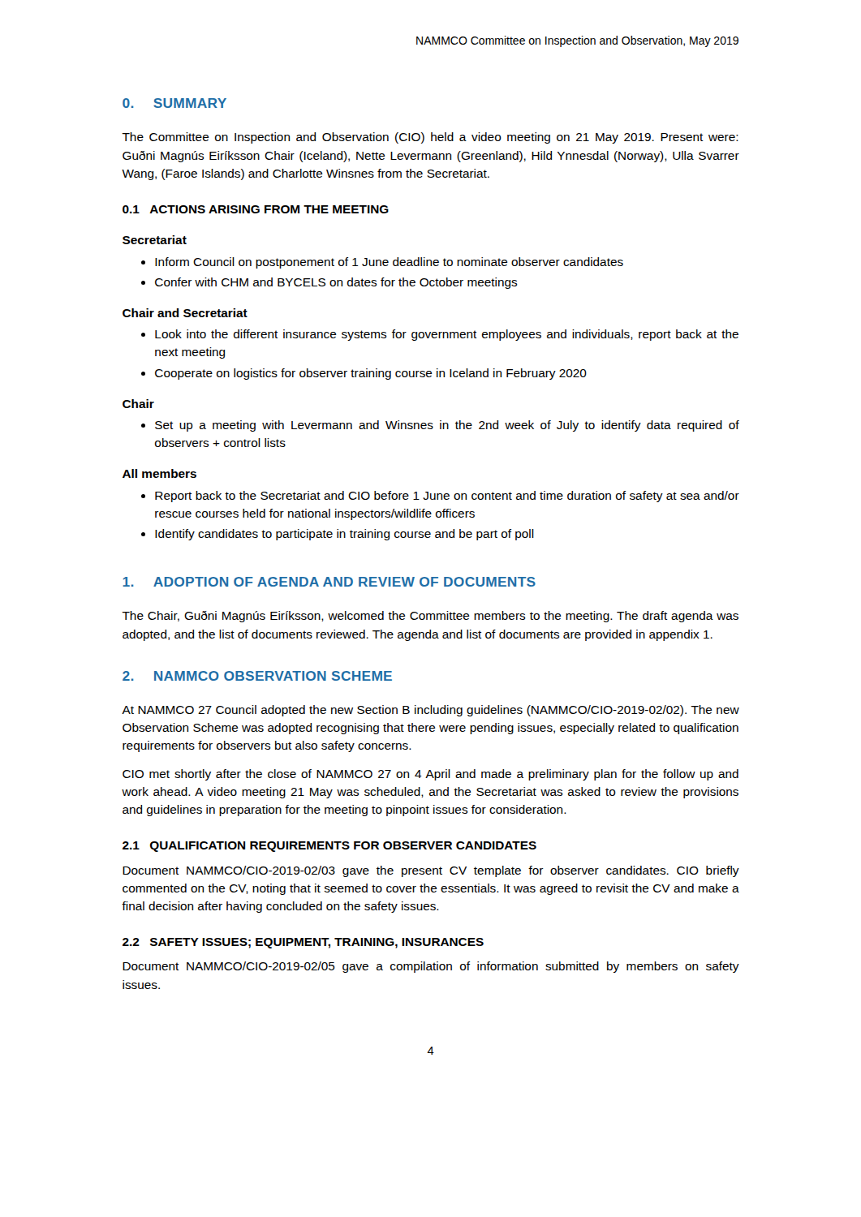NAMMCO Committee on Inspection and Observation, May 2019
0. SUMMARY
The Committee on Inspection and Observation (CIO) held a video meeting on 21 May 2019. Present were: Guðni Magnús Eiríksson Chair (Iceland), Nette Levermann (Greenland), Hild Ynnesdal (Norway), Ulla Svarrer Wang, (Faroe Islands) and Charlotte Winsnes from the Secretariat.
0.1 ACTIONS ARISING FROM THE MEETING
Secretariat
Inform Council on postponement of 1 June deadline to nominate observer candidates
Confer with CHM and BYCELS on dates for the October meetings
Chair and Secretariat
Look into the different insurance systems for government employees and individuals, report back at the next meeting
Cooperate on logistics for observer training course in Iceland in February 2020
Chair
Set up a meeting with Levermann and Winsnes in the 2nd week of July to identify data required of observers + control lists
All members
Report back to the Secretariat and CIO before 1 June on content and time duration of safety at sea and/or rescue courses held for national inspectors/wildlife officers
Identify candidates to participate in training course and be part of poll
1. ADOPTION OF AGENDA AND REVIEW OF DOCUMENTS
The Chair, Guðni Magnús Eiríksson, welcomed the Committee members to the meeting. The draft agenda was adopted, and the list of documents reviewed. The agenda and list of documents are provided in appendix 1.
2. NAMMCO OBSERVATION SCHEME
At NAMMCO 27 Council adopted the new Section B including guidelines (NAMMCO/CIO-2019-02/02). The new Observation Scheme was adopted recognising that there were pending issues, especially related to qualification requirements for observers but also safety concerns.
CIO met shortly after the close of NAMMCO 27 on 4 April and made a preliminary plan for the follow up and work ahead. A video meeting 21 May was scheduled, and the Secretariat was asked to review the provisions and guidelines in preparation for the meeting to pinpoint issues for consideration.
2.1 QUALIFICATION REQUIREMENTS FOR OBSERVER CANDIDATES
Document NAMMCO/CIO-2019-02/03 gave the present CV template for observer candidates. CIO briefly commented on the CV, noting that it seemed to cover the essentials. It was agreed to revisit the CV and make a final decision after having concluded on the safety issues.
2.2 SAFETY ISSUES; EQUIPMENT, TRAINING, INSURANCES
Document NAMMCO/CIO-2019-02/05 gave a compilation of information submitted by members on safety issues.
4